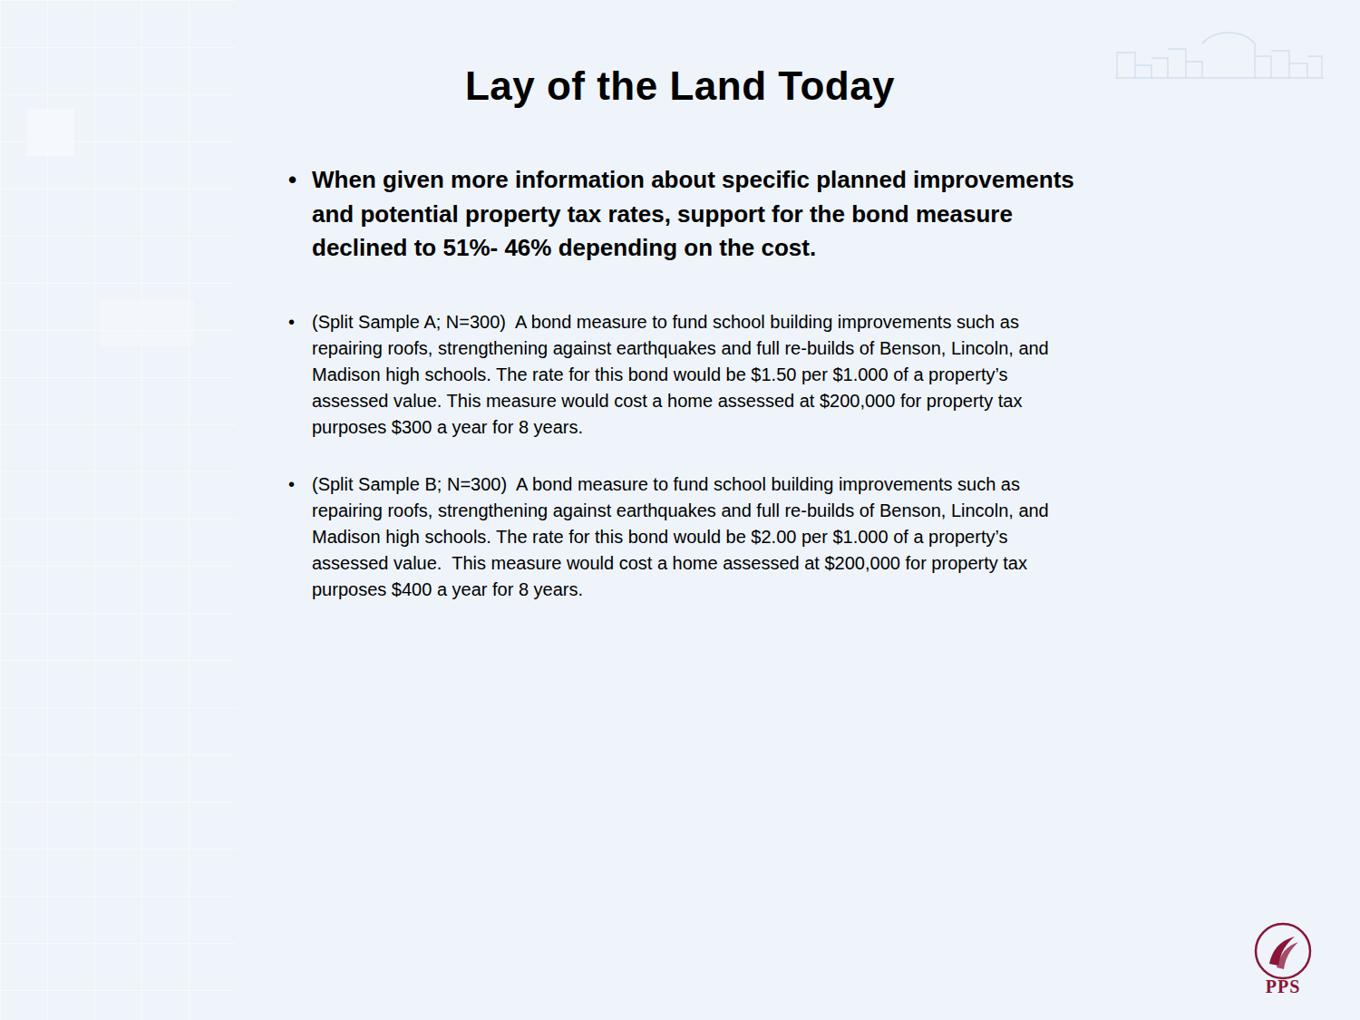Lay of the Land Today
When given more information about specific planned improvements and potential property tax rates, support for the bond measure declined to 51%- 46% depending on the cost.
(Split Sample A; N=300) A bond measure to fund school building improvements such as repairing roofs, strengthening against earthquakes and full re-builds of Benson, Lincoln, and Madison high schools. The rate for this bond would be $1.50 per $1.000 of a property’s assessed value. This measure would cost a home assessed at $200,000 for property tax purposes $300 a year for 8 years.
(Split Sample B; N=300) A bond measure to fund school building improvements such as repairing roofs, strengthening against earthquakes and full re-builds of Benson, Lincoln, and Madison high schools. The rate for this bond would be $2.00 per $1.000 of a property’s assessed value. This measure would cost a home assessed at $200,000 for property tax purposes $400 a year for 8 years.
PPS